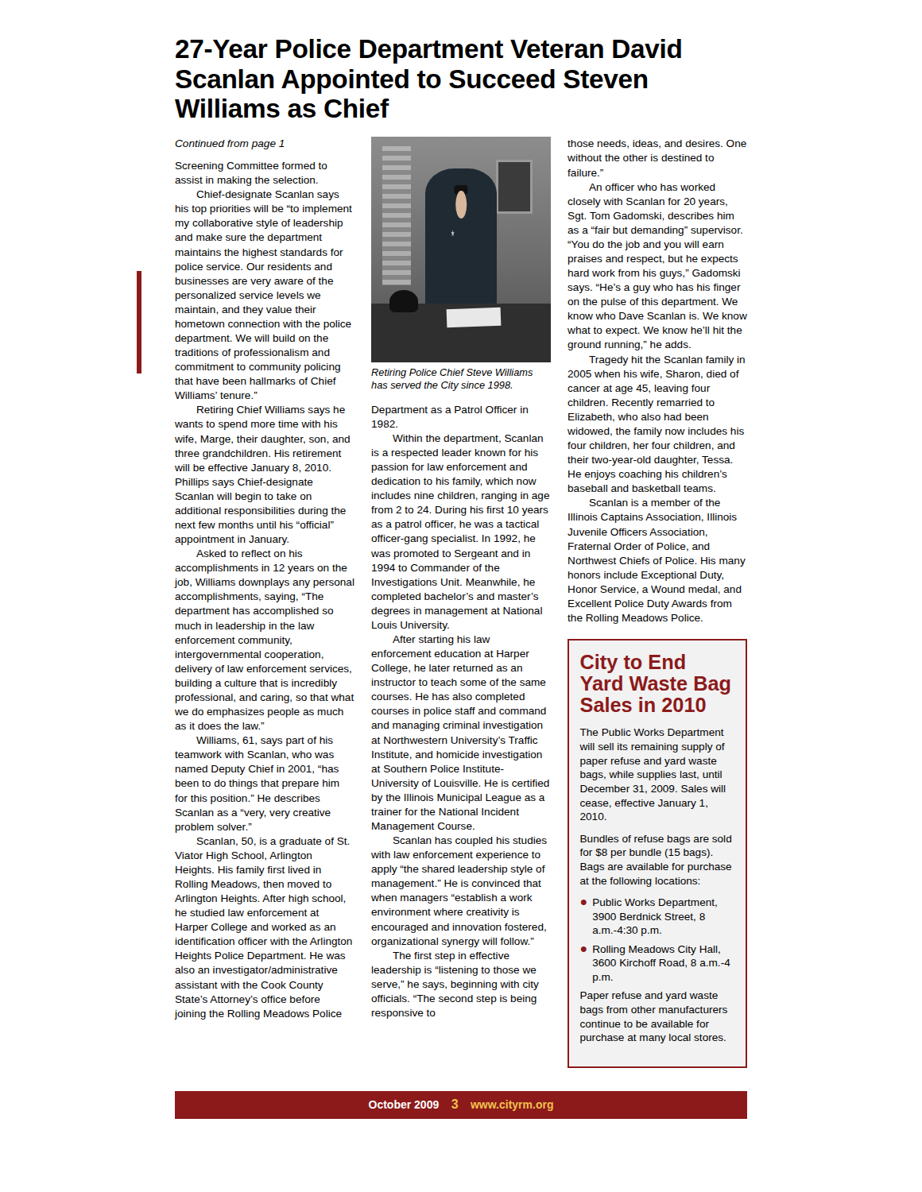27-Year Police Department Veteran David Scanlan Appointed to Succeed Steven Williams as Chief
Continued from page 1
Screening Committee formed to assist in making the selection.
Chief-designate Scanlan says his top priorities will be “to implement my collaborative style of leadership and make sure the department maintains the highest standards for police service. Our residents and businesses are very aware of the personalized service levels we maintain, and they value their hometown connection with the police department. We will build on the traditions of professionalism and commitment to community policing that have been hallmarks of Chief Williams’ tenure.”
Retiring Chief Williams says he wants to spend more time with his wife, Marge, their daughter, son, and three grandchildren. His retirement will be effective January 8, 2010. Phillips says Chief-designate Scanlan will begin to take on additional responsibilities during the next few months until his “official” appointment in January.
Asked to reflect on his accomplishments in 12 years on the job, Williams downplays any personal accomplishments, saying, “The department has accomplished so much in leadership in the law enforcement community, intergovernmental cooperation, delivery of law enforcement services, building a culture that is incredibly professional, and caring, so that what we do emphasizes people as much as it does the law.”
Williams, 61, says part of his teamwork with Scanlan, who was named Deputy Chief in 2001, “has been to do things that prepare him for this position.” He describes Scanlan as a “very, very creative problem solver.”
Scanlan, 50, is a graduate of St. Viator High School, Arlington Heights. His family first lived in Rolling Meadows, then moved to Arlington Heights. After high school, he studied law enforcement at Harper College and worked as an identification officer with the Arlington Heights Police Department. He was also an investigator/administrative assistant with the Cook County State’s Attorney’s office before joining the Rolling Meadows Police
Retiring Police Chief Steve Williams has served the City since 1998.
Department as a Patrol Officer in 1982.
Within the department, Scanlan is a respected leader known for his passion for law enforcement and dedication to his family, which now includes nine children, ranging in age from 2 to 24. During his first 10 years as a patrol officer, he was a tactical officer-gang specialist. In 1992, he was promoted to Sergeant and in 1994 to Commander of the Investigations Unit. Meanwhile, he completed bachelor’s and master’s degrees in management at National Louis University.
After starting his law enforcement education at Harper College, he later returned as an instructor to teach some of the same courses. He has also completed courses in police staff and command and managing criminal investigation at Northwestern University’s Traffic Institute, and homicide investigation at Southern Police Institute-University of Louisville. He is certified by the Illinois Municipal League as a trainer for the National Incident Management Course.
Scanlan has coupled his studies with law enforcement experience to apply “the shared leadership style of management.” He is convinced that when managers “establish a work environment where creativity is encouraged and innovation fostered, organizational synergy will follow.”
The first step in effective leadership is “listening to those we serve,” he says, beginning with city officials. “The second step is being responsive to
those needs, ideas, and desires. One without the other is destined to failure.”
An officer who has worked closely with Scanlan for 20 years, Sgt. Tom Gadomski, describes him as a “fair but demanding” supervisor. “You do the job and you will earn praises and respect, but he expects hard work from his guys,” Gadomski says. “He’s a guy who has his finger on the pulse of this department. We know who Dave Scanlan is. We know what to expect. We know he’ll hit the ground running,” he adds.
Tragedy hit the Scanlan family in 2005 when his wife, Sharon, died of cancer at age 45, leaving four children. Recently remarried to Elizabeth, who also had been widowed, the family now includes his four children, her four children, and their two-year-old daughter, Tessa. He enjoys coaching his children’s baseball and basketball teams.
Scanlan is a member of the Illinois Captains Association, Illinois Juvenile Officers Association, Fraternal Order of Police, and Northwest Chiefs of Police. His many honors include Exceptional Duty, Honor Service, a Wound medal, and Excellent Police Duty Awards from the Rolling Meadows Police.
City to End Yard Waste Bag Sales in 2010
The Public Works Department will sell its remaining supply of paper refuse and yard waste bags, while supplies last, until December 31, 2009. Sales will cease, effective January 1, 2010.
Bundles of refuse bags are sold for $8 per bundle (15 bags). Bags are available for purchase at the following locations:
●
Public Works Department,
3900 Berdnick Street, 8 a.m.-4:30 p.m.
●
Rolling Meadows City Hall,
3600 Kirchoff Road, 8 a.m.-4 p.m.
Paper refuse and yard waste bags from other manufacturers continue to be available for purchase at many local stores.
October 2009 3 www.cityrm.org